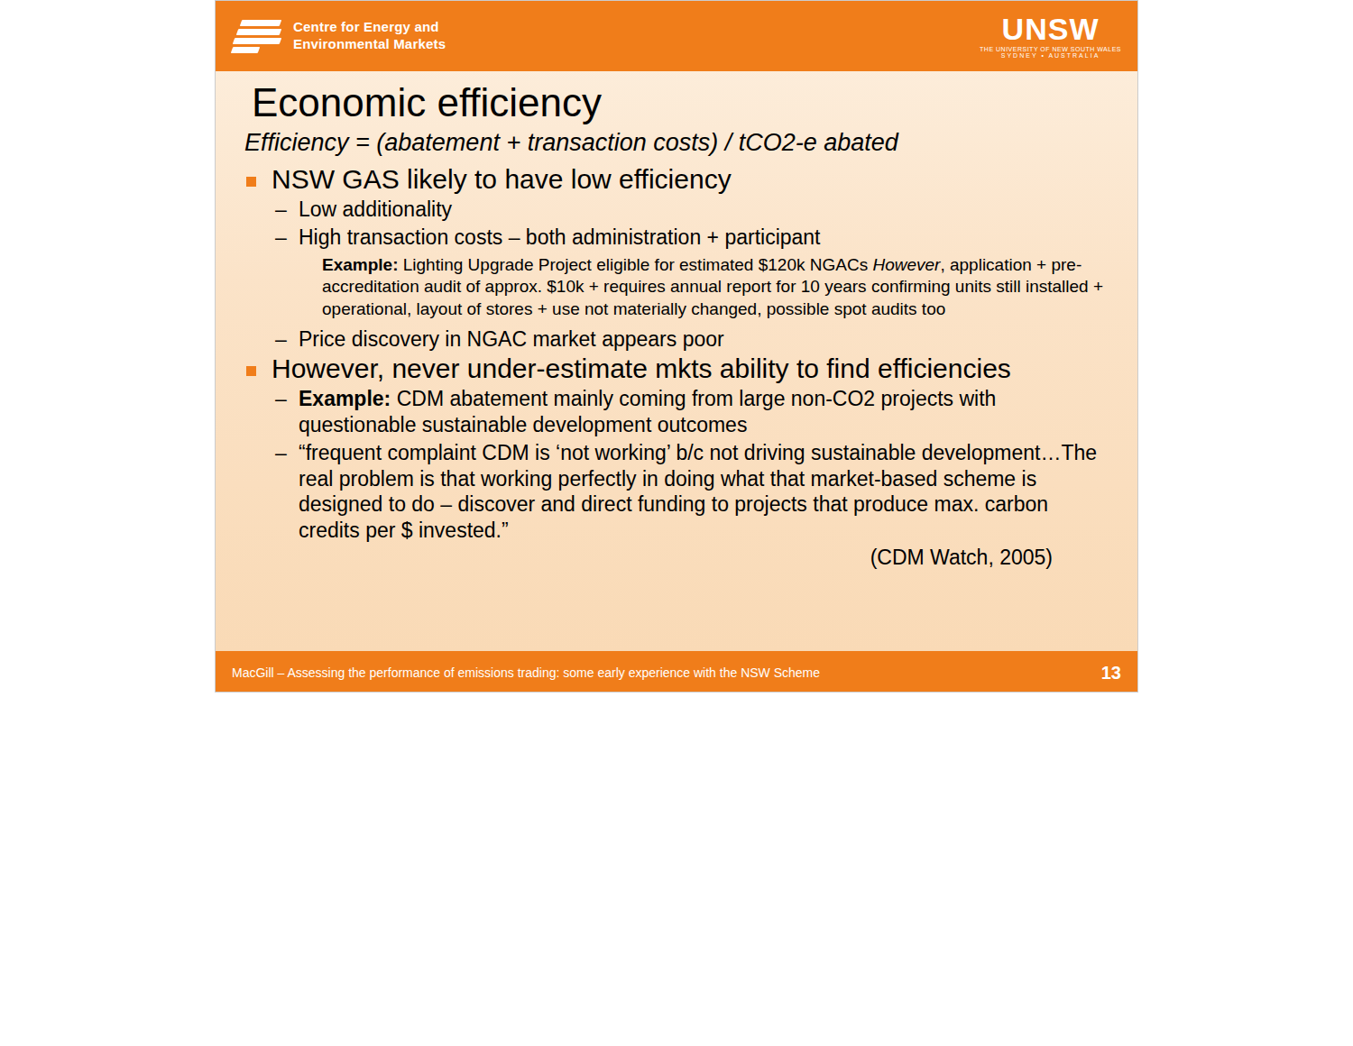Centre for Energy and
Environmental Markets
UNSW
THE UNIVERSITY OF NEW SOUTH WALES
SYDNEY • AUSTRALIA
Economic efficiency
Efficiency = (abatement + transaction costs) / tCO2-e abated
NSW GAS likely to have low efficiency
Low additionality
High transaction costs – both administration + participant
Example: Lighting Upgrade Project eligible for estimated $120k NGACs However, application + pre-accreditation audit of approx. $10k + requires annual report for 10 years confirming units still installed + operational, layout of stores + use not materially changed, possible spot audits too
Price discovery in NGAC market appears poor
However, never under-estimate mkts ability to find efficiencies
Example: CDM abatement mainly coming from large non-CO2 projects with questionable sustainable development outcomes
“frequent complaint CDM is ‘not working’ b/c not driving sustainable development…The real problem is that working perfectly in doing what that market-based scheme is designed to do – discover and direct funding to projects that produce max. carbon credits per $ invested.”
(CDM Watch, 2005)
MacGill – Assessing the performance of emissions trading: some early experience with the NSW Scheme
13